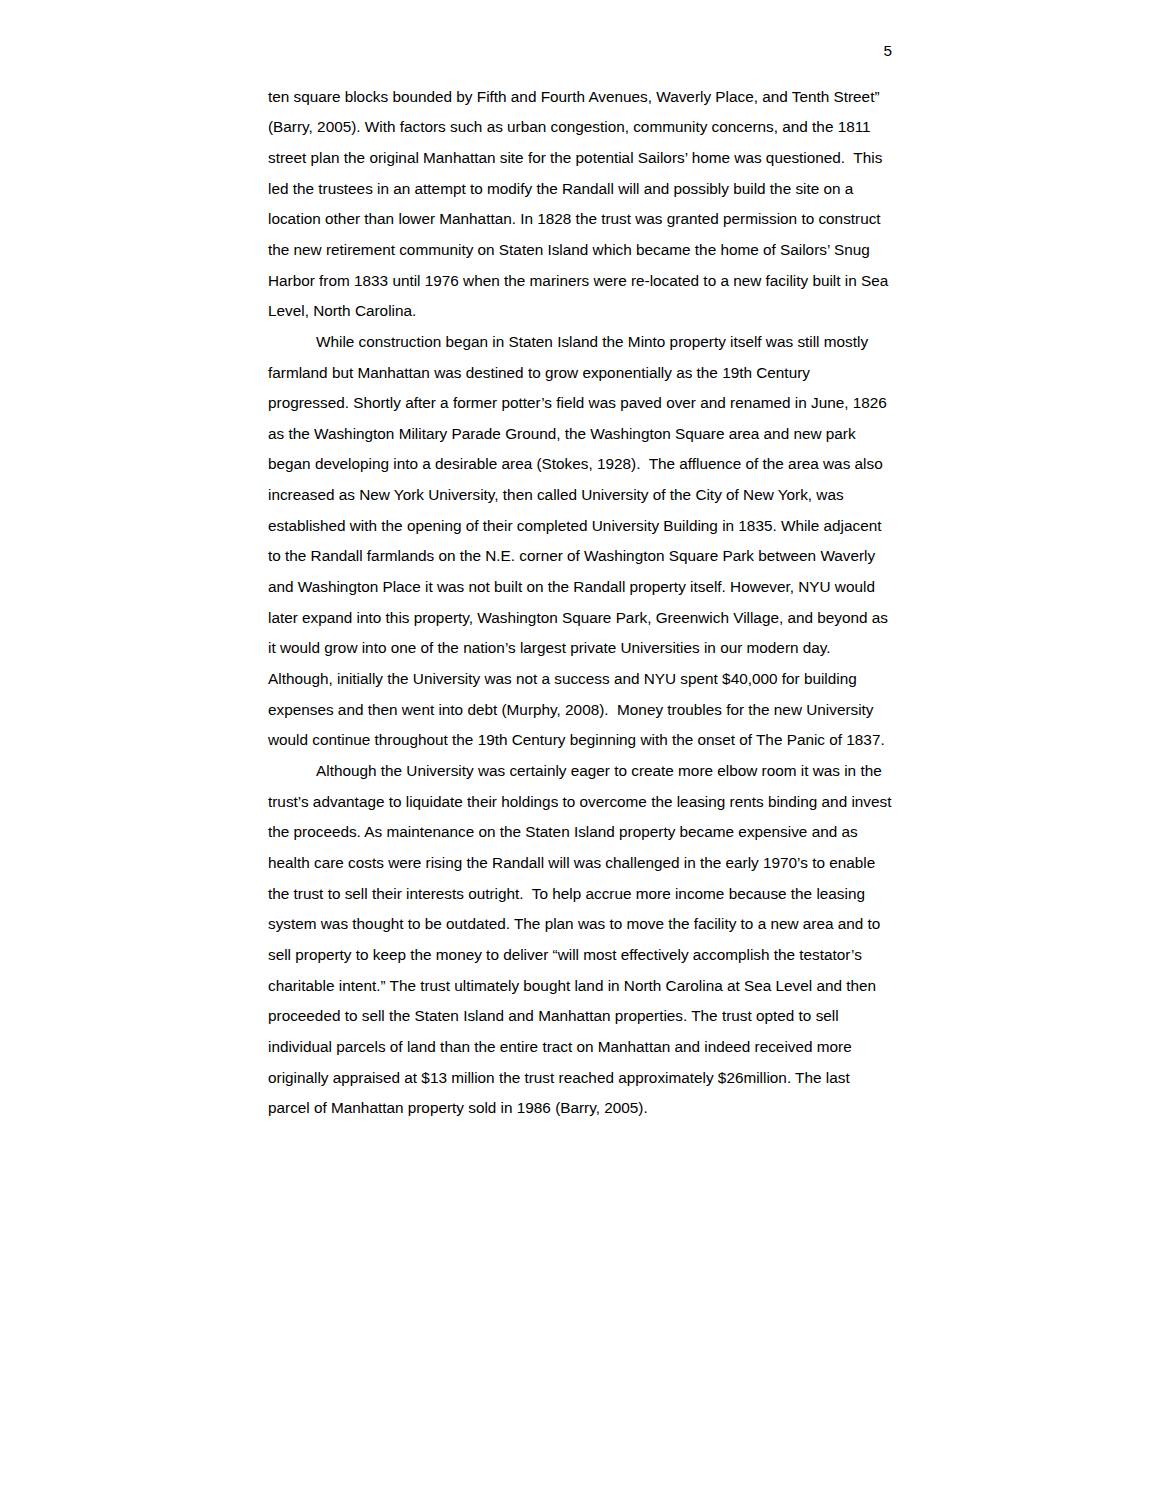5
ten square blocks bounded by Fifth and Fourth Avenues, Waverly Place, and Tenth Street” (Barry, 2005). With factors such as urban congestion, community concerns, and the 1811 street plan the original Manhattan site for the potential Sailors’ home was questioned. This led the trustees in an attempt to modify the Randall will and possibly build the site on a location other than lower Manhattan. In 1828 the trust was granted permission to construct the new retirement community on Staten Island which became the home of Sailors’ Snug Harbor from 1833 until 1976 when the mariners were re-located to a new facility built in Sea Level, North Carolina.
While construction began in Staten Island the Minto property itself was still mostly farmland but Manhattan was destined to grow exponentially as the 19th Century progressed. Shortly after a former potter’s field was paved over and renamed in June, 1826 as the Washington Military Parade Ground, the Washington Square area and new park began developing into a desirable area (Stokes, 1928). The affluence of the area was also increased as New York University, then called University of the City of New York, was established with the opening of their completed University Building in 1835. While adjacent to the Randall farmlands on the N.E. corner of Washington Square Park between Waverly and Washington Place it was not built on the Randall property itself. However, NYU would later expand into this property, Washington Square Park, Greenwich Village, and beyond as it would grow into one of the nation’s largest private Universities in our modern day. Although, initially the University was not a success and NYU spent $40,000 for building expenses and then went into debt (Murphy, 2008). Money troubles for the new University would continue throughout the 19th Century beginning with the onset of The Panic of 1837.
Although the University was certainly eager to create more elbow room it was in the trust’s advantage to liquidate their holdings to overcome the leasing rents binding and invest the proceeds. As maintenance on the Staten Island property became expensive and as health care costs were rising the Randall will was challenged in the early 1970’s to enable the trust to sell their interests outright. To help accrue more income because the leasing system was thought to be outdated. The plan was to move the facility to a new area and to sell property to keep the money to deliver “will most effectively accomplish the testator’s charitable intent.” The trust ultimately bought land in North Carolina at Sea Level and then proceeded to sell the Staten Island and Manhattan properties. The trust opted to sell individual parcels of land than the entire tract on Manhattan and indeed received more originally appraised at $13 million the trust reached approximately $26million. The last parcel of Manhattan property sold in 1986 (Barry, 2005).